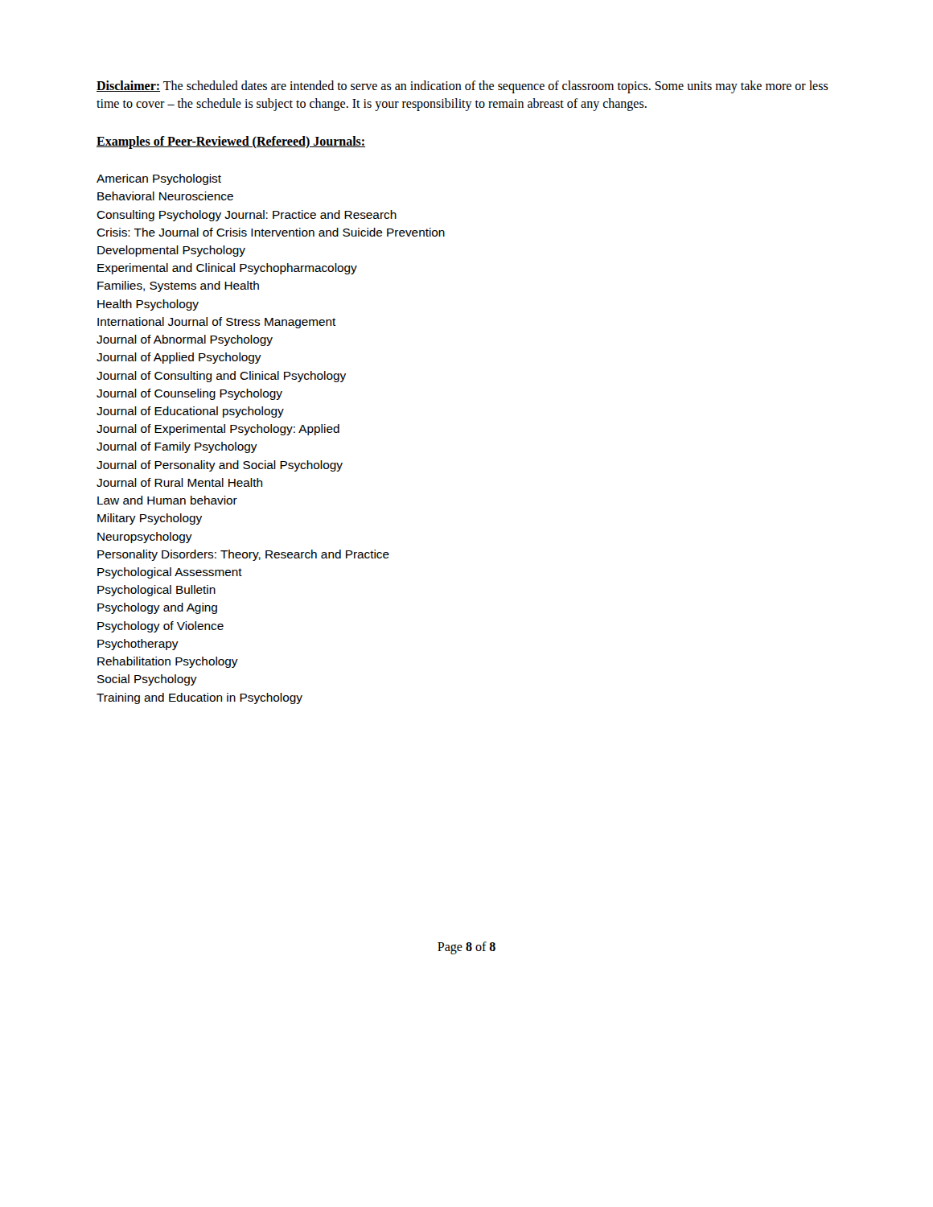Disclaimer: The scheduled dates are intended to serve as an indication of the sequence of classroom topics. Some units may take more or less time to cover – the schedule is subject to change. It is your responsibility to remain abreast of any changes.
Examples of Peer-Reviewed (Refereed) Journals:
American Psychologist
Behavioral Neuroscience
Consulting Psychology Journal: Practice and Research
Crisis: The Journal of Crisis Intervention and Suicide Prevention
Developmental Psychology
Experimental and Clinical Psychopharmacology
Families, Systems and Health
Health Psychology
International Journal of Stress Management
Journal of Abnormal Psychology
Journal of Applied Psychology
Journal of Consulting and Clinical Psychology
Journal of Counseling Psychology
Journal of Educational psychology
Journal of Experimental Psychology: Applied
Journal of Family Psychology
Journal of Personality and Social Psychology
Journal of Rural Mental Health
Law and Human behavior
Military Psychology
Neuropsychology
Personality Disorders: Theory, Research and Practice
Psychological Assessment
Psychological Bulletin
Psychology and Aging
Psychology of Violence
Psychotherapy
Rehabilitation Psychology
Social Psychology
Training and Education in Psychology
Page 8 of 8